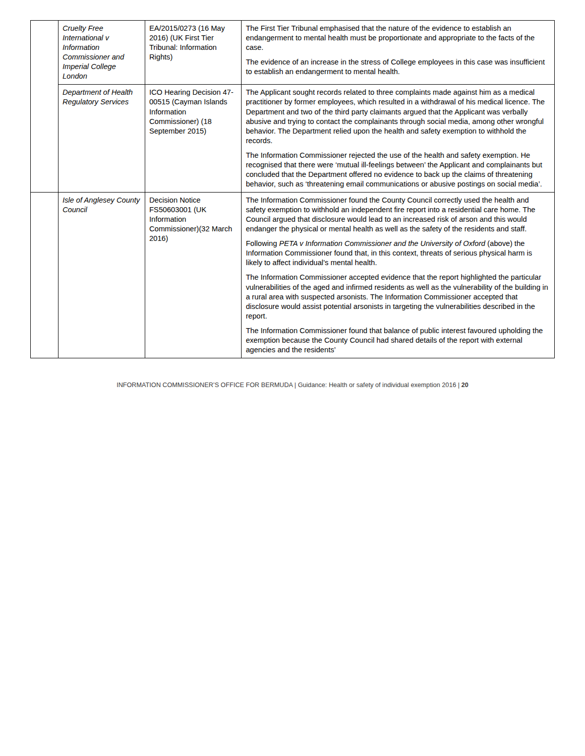| | Cruelty Free International v Information Commissioner and Imperial College London | EA/2015/0273 (16 May 2016) (UK First Tier Tribunal: Information Rights) | The First Tier Tribunal emphasised that the nature of the evidence to establish an endangerment to mental health must be proportionate and appropriate to the facts of the case. The evidence of an increase in the stress of College employees in this case was insufficient to establish an endangerment to mental health. |
| Department of Health Regulatory Services | ICO Hearing Decision 47-00515 (Cayman Islands Information Commissioner) (18 September 2015) | The Applicant sought records related to three complaints made against him as a medical practitioner by former employees, which resulted in a withdrawal of his medical licence. The Department and two of the third party claimants argued that the Applicant was verbally abusive and trying to contact the complainants through social media, among other wrongful behavior. The Department relied upon the health and safety exemption to withhold the records. The Information Commissioner rejected the use of the health and safety exemption. He recognised that there were ‘mutual ill-feelings between’ the Applicant and complainants but concluded that the Department offered no evidence to back up the claims of threatening behavior, such as ‘threatening email communications or abusive postings on social media’. |
| | Isle of Anglesey County Council | Decision Notice FS50603001 (UK Information Commissioner)(32 March 2016) | The Information Commissioner found the County Council correctly used the health and safety exemption to withhold an independent fire report into a residential care home. The Council argued that disclosure would lead to an increased risk of arson and this would endanger the physical or mental health as well as the safety of the residents and staff. Following PETA v Information Commissioner and the University of Oxford (above) the Information Commissioner found that, in this context, threats of serious physical harm is likely to affect individual’s mental health. The Information Commissioner accepted evidence that the report highlighted the particular vulnerabilities of the aged and infirmed residents as well as the vulnerability of the building in a rural area with suspected arsonists. The Information Commissioner accepted that disclosure would assist potential arsonists in targeting the vulnerabilities described in the report. The Information Commissioner found that balance of public interest favoured upholding the exemption because the County Council had shared details of the report with external agencies and the residents’ |
INFORMATION COMMISSIONER’S OFFICE FOR BERMUDA | Guidance: Health or safety of individual exemption 2016 | 20